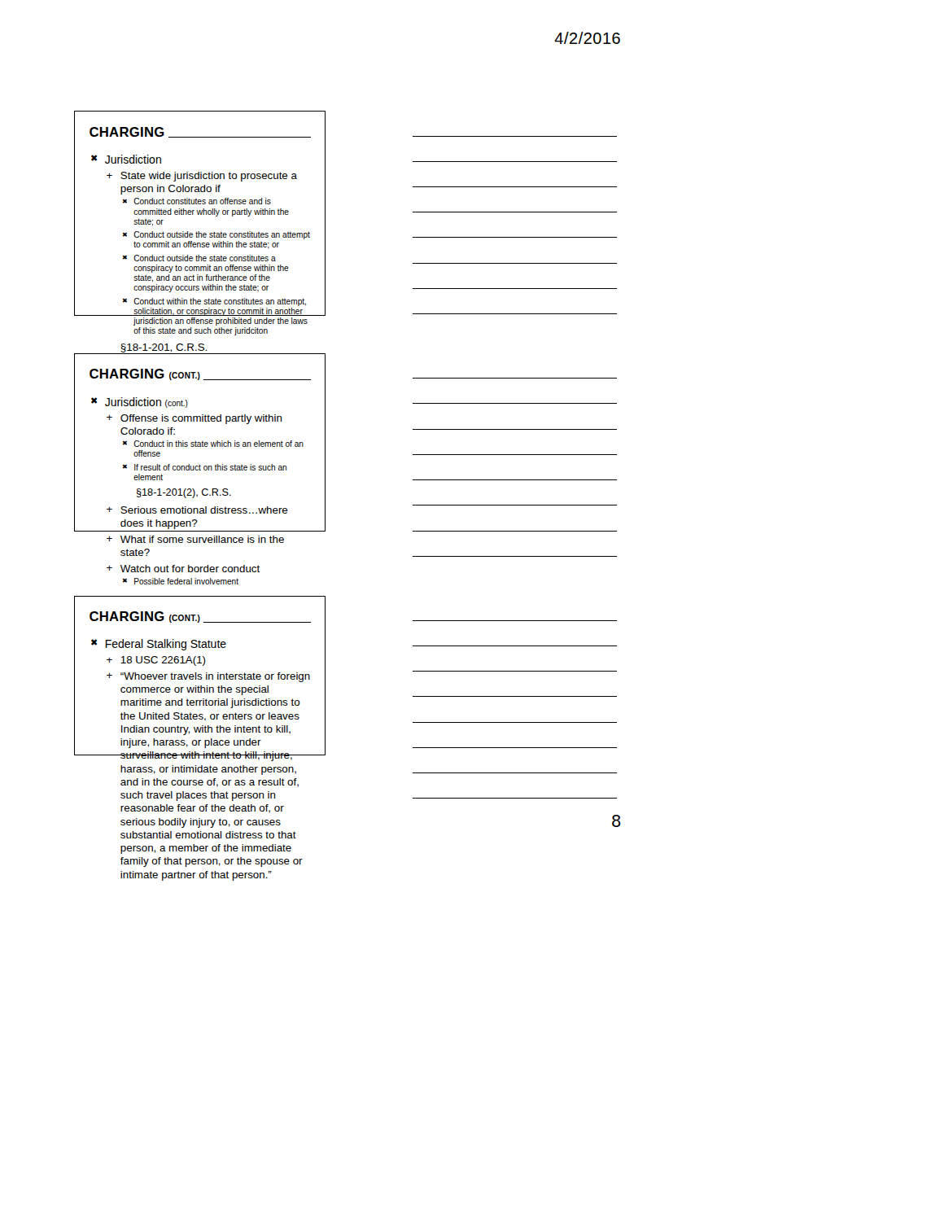4/2/2016
CHARGING
Jurisdiction
State wide jurisdiction to prosecute a person in Colorado if
Conduct constitutes an offense and is committed either wholly or partly within the state; or
Conduct outside the state constitutes an attempt to commit an offense within the state; or
Conduct outside the state constitutes a conspiracy to commit an offense within the state, and an act in furtherance of the conspiracy occurs within the state; or
Conduct within the state constitutes an attempt, solicitation, or conspiracy to commit in another jurisdiction an offense prohibited under the laws of this state and such other juridciton
§18-1-201, C.R.S.
CHARGING (CONT.)
Jurisdiction (cont.)
Offense is committed partly within Colorado if:
Conduct in this state which is an element of an offense
If result of conduct on this state is such an element
§18-1-201(2), C.R.S.
Serious emotional distress…where does it happen?
What if some surveillance is in the state?
Watch out for border conduct
Possible federal involvement
CHARGING (CONT.)
Federal Stalking Statute
18 USC 2261A(1)
“Whoever travels in interstate or foreign commerce or within the special maritime and territorial jurisdictions to the United States, or enters or leaves Indian country, with the intent to kill, injure, harass, or place under surveillance with intent to kill, injure, harass, or intimidate another person, and in the course of, or as a result of, such travel places that person in reasonable fear of the death of, or serious bodily injury to, or causes substantial emotional distress to that person, a member of the immediate family of that person, or the spouse or intimate partner of that person.”
8